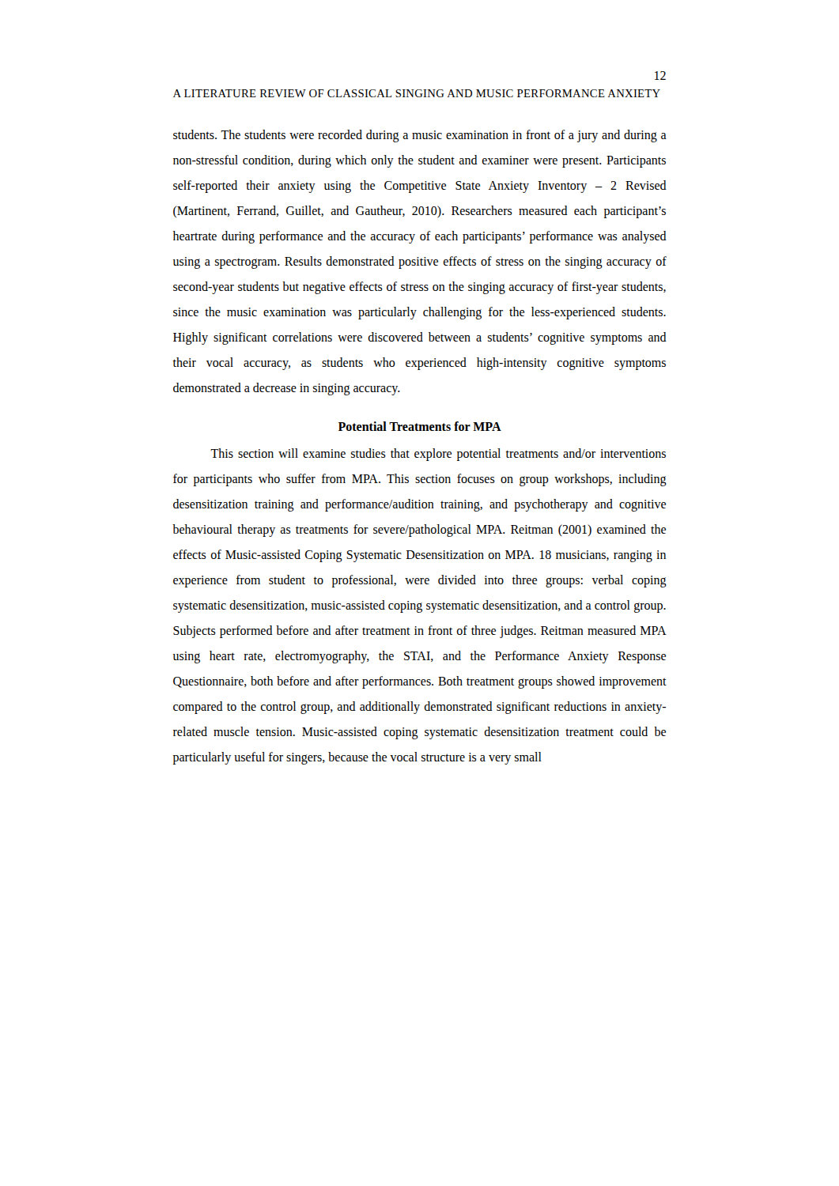12
A Literature Review of Classical Singing and Music Performance Anxiety
students. The students were recorded during a music examination in front of a jury and during a non-stressful condition, during which only the student and examiner were present. Participants self-reported their anxiety using the Competitive State Anxiety Inventory – 2 Revised (Martinent, Ferrand, Guillet, and Gautheur, 2010). Researchers measured each participant’s heartrate during performance and the accuracy of each participants’ performance was analysed using a spectrogram. Results demonstrated positive effects of stress on the singing accuracy of second-year students but negative effects of stress on the singing accuracy of first-year students, since the music examination was particularly challenging for the less-experienced students. Highly significant correlations were discovered between a students’ cognitive symptoms and their vocal accuracy, as students who experienced high-intensity cognitive symptoms demonstrated a decrease in singing accuracy.
Potential Treatments for MPA
This section will examine studies that explore potential treatments and/or interventions for participants who suffer from MPA. This section focuses on group workshops, including desensitization training and performance/audition training, and psychotherapy and cognitive behavioural therapy as treatments for severe/pathological MPA. Reitman (2001) examined the effects of Music-assisted Coping Systematic Desensitization on MPA. 18 musicians, ranging in experience from student to professional, were divided into three groups: verbal coping systematic desensitization, music-assisted coping systematic desensitization, and a control group. Subjects performed before and after treatment in front of three judges. Reitman measured MPA using heart rate, electromyography, the STAI, and the Performance Anxiety Response Questionnaire, both before and after performances. Both treatment groups showed improvement compared to the control group, and additionally demonstrated significant reductions in anxiety-related muscle tension. Music-assisted coping systematic desensitization treatment could be particularly useful for singers, because the vocal structure is a very small